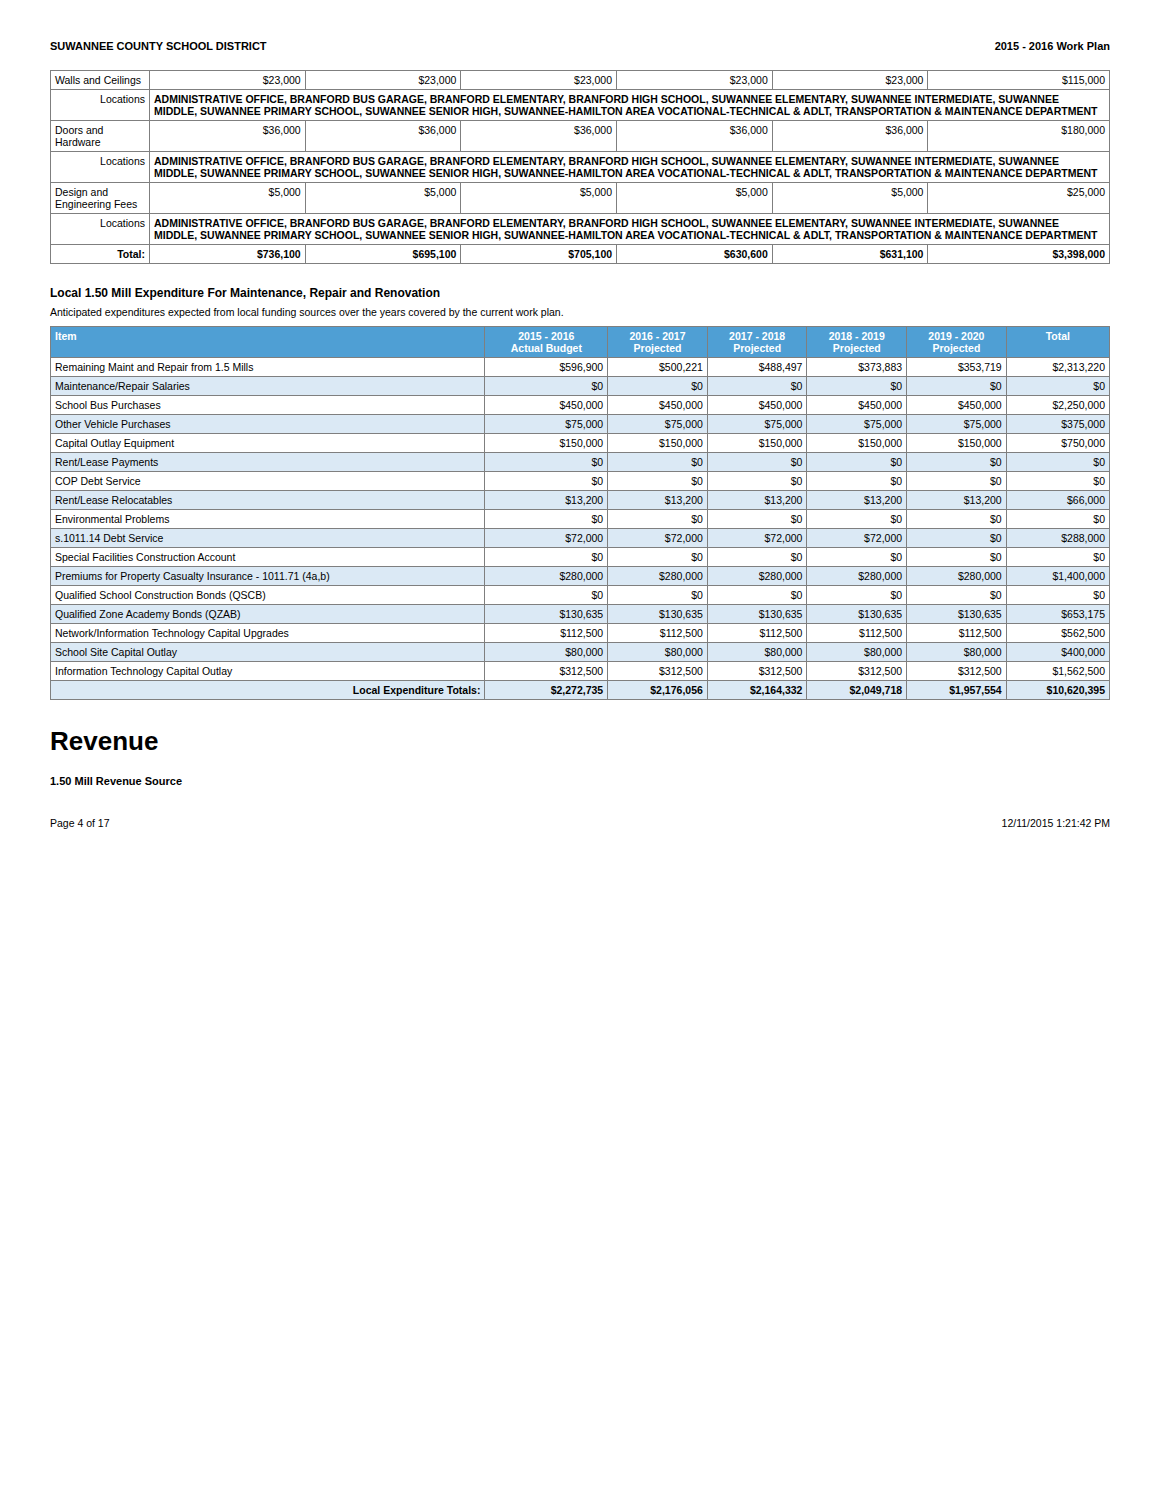SUWANNEE COUNTY SCHOOL DISTRICT 2015 - 2016 Work Plan
| Walls and Ceilings | $23,000 | $23,000 | $23,000 | $23,000 | $23,000 | $115,000 |
| Locations | ADMINISTRATIVE OFFICE, BRANFORD BUS GARAGE, BRANFORD ELEMENTARY, BRANFORD HIGH SCHOOL, SUWANNEE ELEMENTARY, SUWANNEE INTERMEDIATE, SUWANNEE MIDDLE, SUWANNEE PRIMARY SCHOOL, SUWANNEE SENIOR HIGH, SUWANNEE-HAMILTON AREA VOCATIONAL-TECHNICAL & ADLT, TRANSPORTATION & MAINTENANCE DEPARTMENT |
| Doors and Hardware | $36,000 | $36,000 | $36,000 | $36,000 | $36,000 | $180,000 |
| Locations | ADMINISTRATIVE OFFICE, BRANFORD BUS GARAGE, BRANFORD ELEMENTARY, BRANFORD HIGH SCHOOL, SUWANNEE ELEMENTARY, SUWANNEE INTERMEDIATE, SUWANNEE MIDDLE, SUWANNEE PRIMARY SCHOOL, SUWANNEE SENIOR HIGH, SUWANNEE-HAMILTON AREA VOCATIONAL-TECHNICAL & ADLT, TRANSPORTATION & MAINTENANCE DEPARTMENT |
| Design and Engineering Fees | $5,000 | $5,000 | $5,000 | $5,000 | $5,000 | $25,000 |
| Locations | ADMINISTRATIVE OFFICE, BRANFORD BUS GARAGE, BRANFORD ELEMENTARY, BRANFORD HIGH SCHOOL, SUWANNEE ELEMENTARY, SUWANNEE INTERMEDIATE, SUWANNEE MIDDLE, SUWANNEE PRIMARY SCHOOL, SUWANNEE SENIOR HIGH, SUWANNEE-HAMILTON AREA VOCATIONAL-TECHNICAL & ADLT, TRANSPORTATION & MAINTENANCE DEPARTMENT |
| Total: | $736,100 | $695,100 | $705,100 | $630,600 | $631,100 | $3,398,000 |
Local 1.50 Mill Expenditure For Maintenance, Repair and Renovation
Anticipated expenditures expected from local funding sources over the years covered by the current work plan.
| Item | 2015 - 2016 Actual Budget | 2016 - 2017 Projected | 2017 - 2018 Projected | 2018 - 2019 Projected | 2019 - 2020 Projected | Total |
| --- | --- | --- | --- | --- | --- | --- |
| Remaining Maint and Repair from 1.5 Mills | $596,900 | $500,221 | $488,497 | $373,883 | $353,719 | $2,313,220 |
| Maintenance/Repair Salaries | $0 | $0 | $0 | $0 | $0 | $0 |
| School Bus Purchases | $450,000 | $450,000 | $450,000 | $450,000 | $450,000 | $2,250,000 |
| Other Vehicle Purchases | $75,000 | $75,000 | $75,000 | $75,000 | $75,000 | $375,000 |
| Capital Outlay Equipment | $150,000 | $150,000 | $150,000 | $150,000 | $150,000 | $750,000 |
| Rent/Lease Payments | $0 | $0 | $0 | $0 | $0 | $0 |
| COP Debt Service | $0 | $0 | $0 | $0 | $0 | $0 |
| Rent/Lease Relocatables | $13,200 | $13,200 | $13,200 | $13,200 | $13,200 | $66,000 |
| Environmental Problems | $0 | $0 | $0 | $0 | $0 | $0 |
| s.1011.14 Debt Service | $72,000 | $72,000 | $72,000 | $72,000 | $0 | $288,000 |
| Special Facilities Construction Account | $0 | $0 | $0 | $0 | $0 | $0 |
| Premiums for Property Casualty Insurance - 1011.71 (4a,b) | $280,000 | $280,000 | $280,000 | $280,000 | $280,000 | $1,400,000 |
| Qualified School Construction Bonds (QSCB) | $0 | $0 | $0 | $0 | $0 | $0 |
| Qualified Zone Academy Bonds (QZAB) | $130,635 | $130,635 | $130,635 | $130,635 | $130,635 | $653,175 |
| Network/Information Technology Capital Upgrades | $112,500 | $112,500 | $112,500 | $112,500 | $112,500 | $562,500 |
| School Site Capital Outlay | $80,000 | $80,000 | $80,000 | $80,000 | $80,000 | $400,000 |
| Information Technology Capital Outlay | $312,500 | $312,500 | $312,500 | $312,500 | $312,500 | $1,562,500 |
| Local Expenditure Totals: | $2,272,735 | $2,176,056 | $2,164,332 | $2,049,718 | $1,957,554 | $10,620,395 |
Revenue
1.50 Mill Revenue Source
Page 4 of 17 12/11/2015 1:21:42 PM